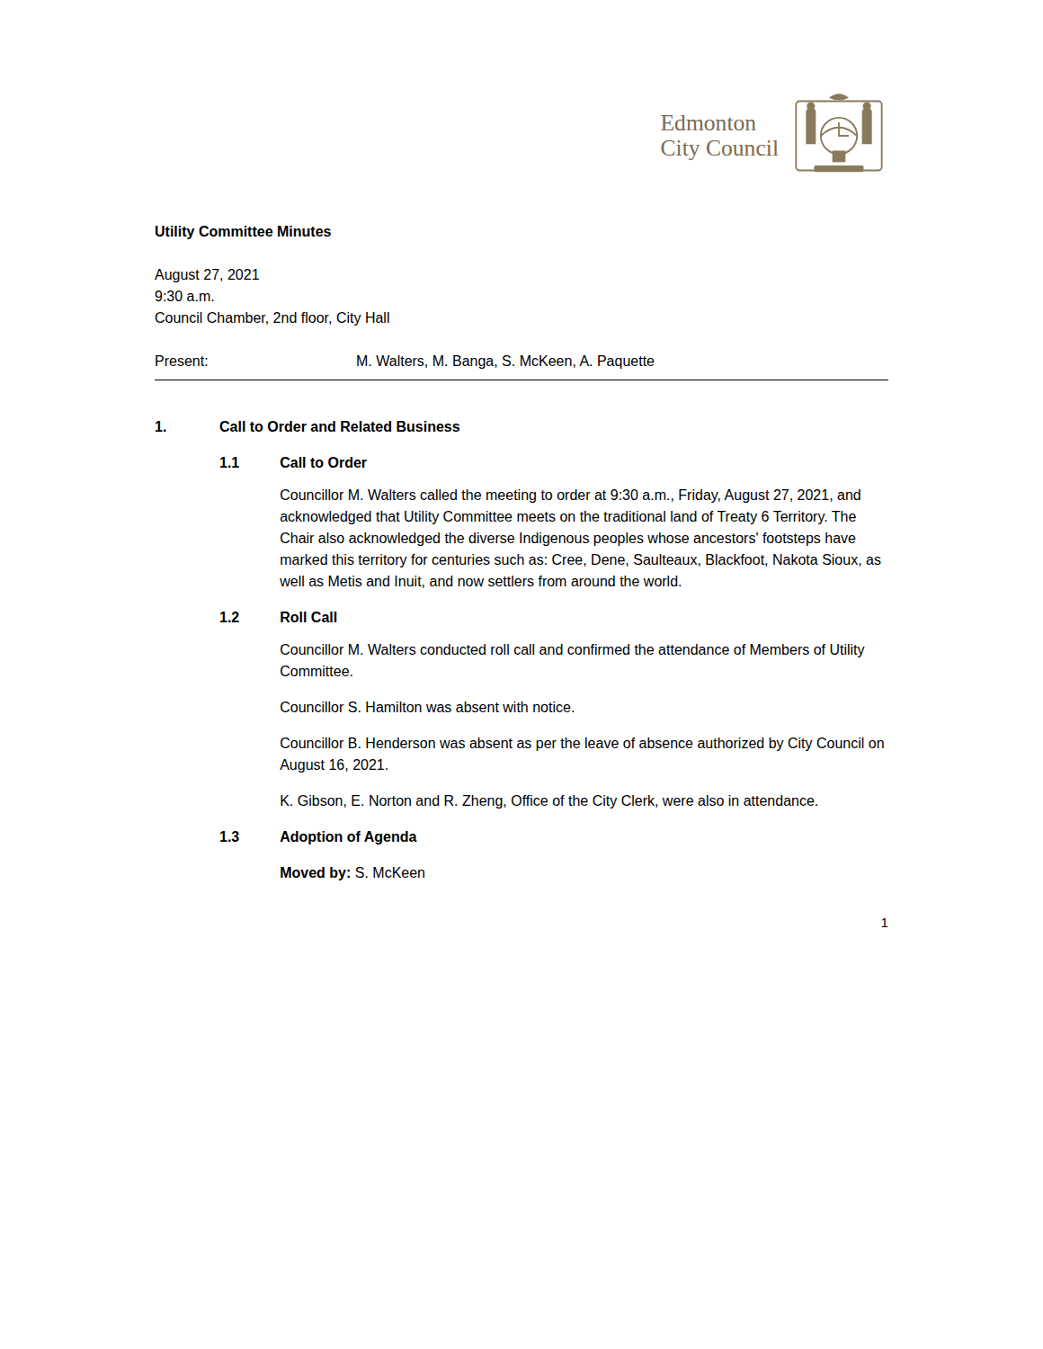Edmonton
City Council
Utility Committee Minutes
August 27, 2021
9:30 a.m.
Council Chamber, 2nd floor, City Hall
Present:
M. Walters, M. Banga, S. McKeen, A. Paquette
1.
Call to Order and Related Business
1.1
Call to Order
Councillor M. Walters called the meeting to order at 9:30 a.m., Friday, August 27, 2021, and acknowledged that Utility Committee meets on the traditional land of Treaty 6 Territory. The Chair also acknowledged the diverse Indigenous peoples whose ancestors' footsteps have marked this territory for centuries such as: Cree, Dene, Saulteaux, Blackfoot, Nakota Sioux, as well as Metis and Inuit, and now settlers from around the world.
1.2
Roll Call
Councillor M. Walters conducted roll call and confirmed the attendance of Members of Utility Committee.
Councillor S. Hamilton was absent with notice.
Councillor B. Henderson was absent as per the leave of absence authorized by City Council on August 16, 2021.
K. Gibson, E. Norton and R. Zheng, Office of the City Clerk, were also in attendance.
1.3
Adoption of Agenda
Moved by: S. McKeen
1